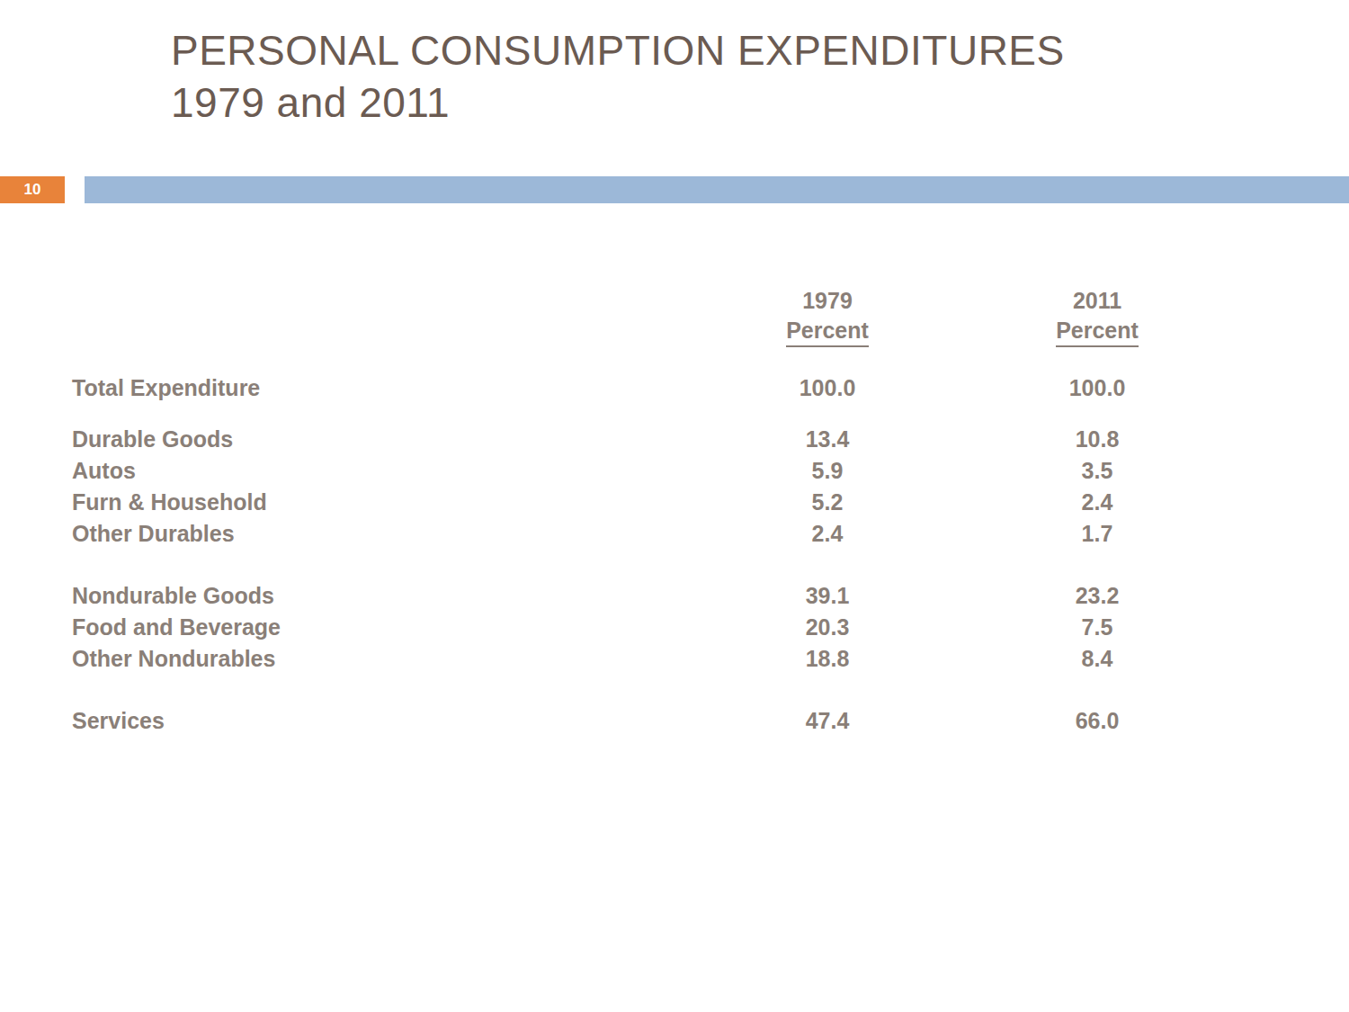PERSONAL CONSUMPTION EXPENDITURES
1979 and 2011
10
| | 1979 Percent | 2011 Percent |
| --- | --- | --- |
| Total Expenditure | 100.0 | 100.0 |
| Durable Goods | 13.4 | 10.8 |
| Autos | 5.9 | 3.5 |
| Furn & Household | 5.2 | 2.4 |
| Other Durables | 2.4 | 1.7 |
| Nondurable Goods | 39.1 | 23.2 |
| Food and Beverage | 20.3 | 7.5 |
| Other Nondurables | 18.8 | 8.4 |
| Services | 47.4 | 66.0 |